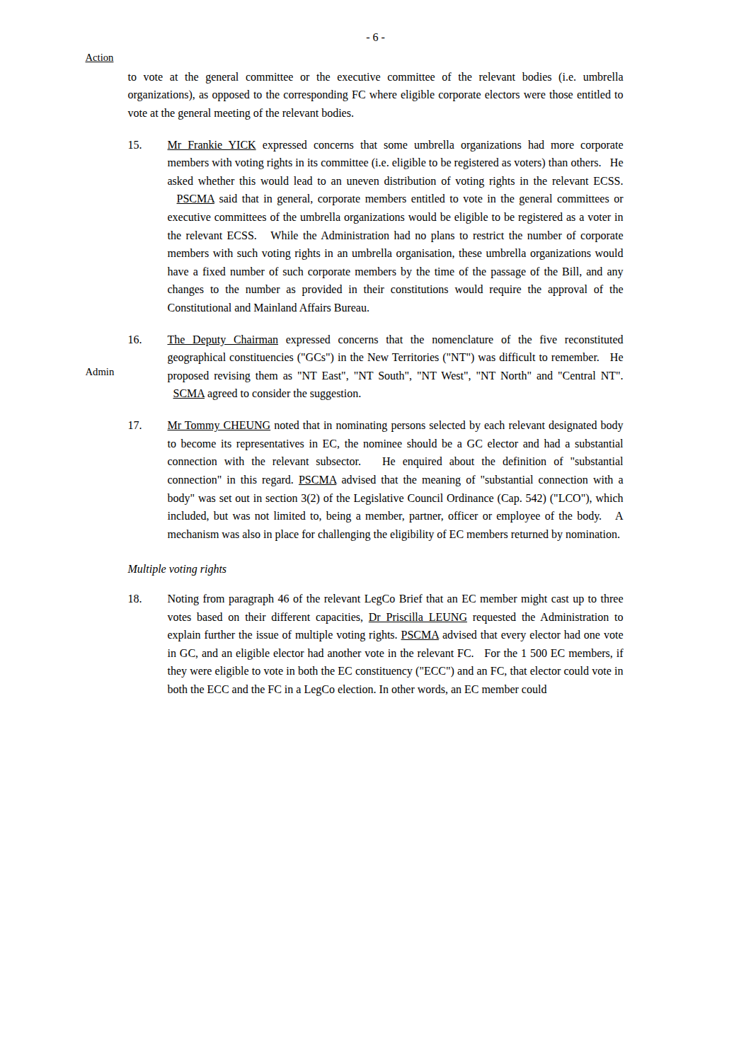Action
- 6 -
to vote at the general committee or the executive committee of the relevant bodies (i.e. umbrella organizations), as opposed to the corresponding FC where eligible corporate electors were those entitled to vote at the general meeting of the relevant bodies.
15.
Mr Frankie YICK expressed concerns that some umbrella organizations had more corporate members with voting rights in its committee (i.e. eligible to be registered as voters) than others. He asked whether this would lead to an uneven distribution of voting rights in the relevant ECSS. PSCMA said that in general, corporate members entitled to vote in the general committees or executive committees of the umbrella organizations would be eligible to be registered as a voter in the relevant ECSS. While the Administration had no plans to restrict the number of corporate members with such voting rights in an umbrella organisation, these umbrella organizations would have a fixed number of such corporate members by the time of the passage of the Bill, and any changes to the number as provided in their constitutions would require the approval of the Constitutional and Mainland Affairs Bureau.
Admin
16.
The Deputy Chairman expressed concerns that the nomenclature of the five reconstituted geographical constituencies ("GCs") in the New Territories ("NT") was difficult to remember. He proposed revising them as "NT East", "NT South", "NT West", "NT North" and "Central NT". SCMA agreed to consider the suggestion.
17.
Mr Tommy CHEUNG noted that in nominating persons selected by each relevant designated body to become its representatives in EC, the nominee should be a GC elector and had a substantial connection with the relevant subsector. He enquired about the definition of "substantial connection" in this regard. PSCMA advised that the meaning of "substantial connection with a body" was set out in section 3(2) of the Legislative Council Ordinance (Cap. 542) ("LCO"), which included, but was not limited to, being a member, partner, officer or employee of the body. A mechanism was also in place for challenging the eligibility of EC members returned by nomination.
Multiple voting rights
18.
Noting from paragraph 46 of the relevant LegCo Brief that an EC member might cast up to three votes based on their different capacities, Dr Priscilla LEUNG requested the Administration to explain further the issue of multiple voting rights. PSCMA advised that every elector had one vote in GC, and an eligible elector had another vote in the relevant FC. For the 1 500 EC members, if they were eligible to vote in both the EC constituency ("ECC") and an FC, that elector could vote in both the ECC and the FC in a LegCo election. In other words, an EC member could